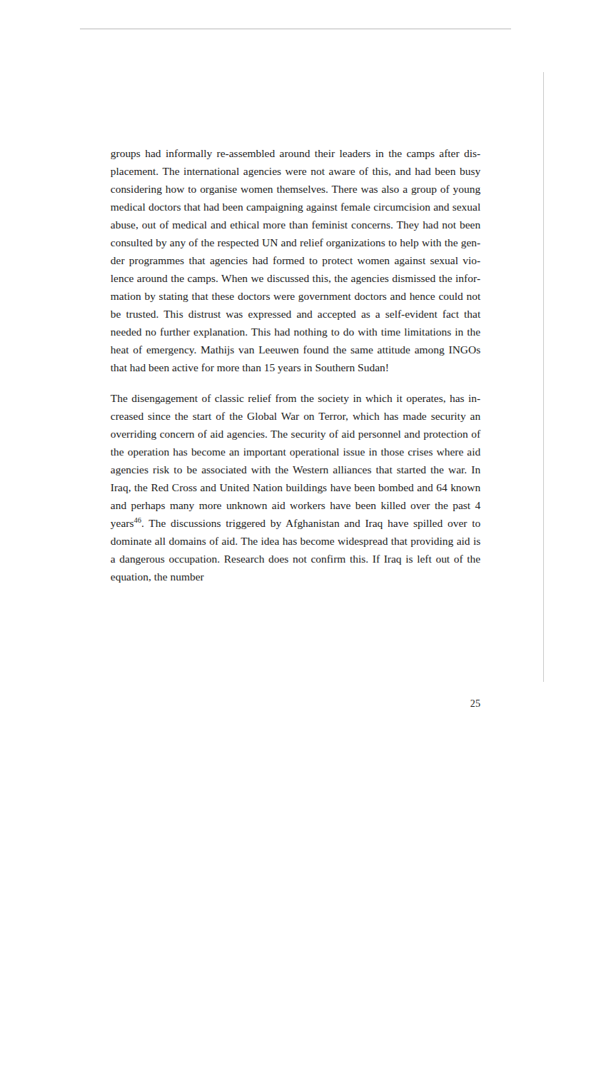groups had informally re-assembled around their leaders in the camps after displacement. The international agencies were not aware of this, and had been busy considering how to organise women themselves. There was also a group of young medical doctors that had been campaigning against female circumcision and sexual abuse, out of medical and ethical more than feminist concerns. They had not been consulted by any of the respected UN and relief organizations to help with the gender programmes that agencies had formed to protect women against sexual violence around the camps. When we discussed this, the agencies dismissed the information by stating that these doctors were government doctors and hence could not be trusted. This distrust was expressed and accepted as a self-evident fact that needed no further explanation. This had nothing to do with time limitations in the heat of emergency. Mathijs van Leeuwen found the same attitude among INGOs that had been active for more than 15 years in Southern Sudan!
The disengagement of classic relief from the society in which it operates, has increased since the start of the Global War on Terror, which has made security an overriding concern of aid agencies. The security of aid personnel and protection of the operation has become an important operational issue in those crises where aid agencies risk to be associated with the Western alliances that started the war. In Iraq, the Red Cross and United Nation buildings have been bombed and 64 known and perhaps many more unknown aid workers have been killed over the past 4 years46. The discussions triggered by Afghanistan and Iraq have spilled over to dominate all domains of aid. The idea has become widespread that providing aid is a dangerous occupation. Research does not confirm this. If Iraq is left out of the equation, the number
25